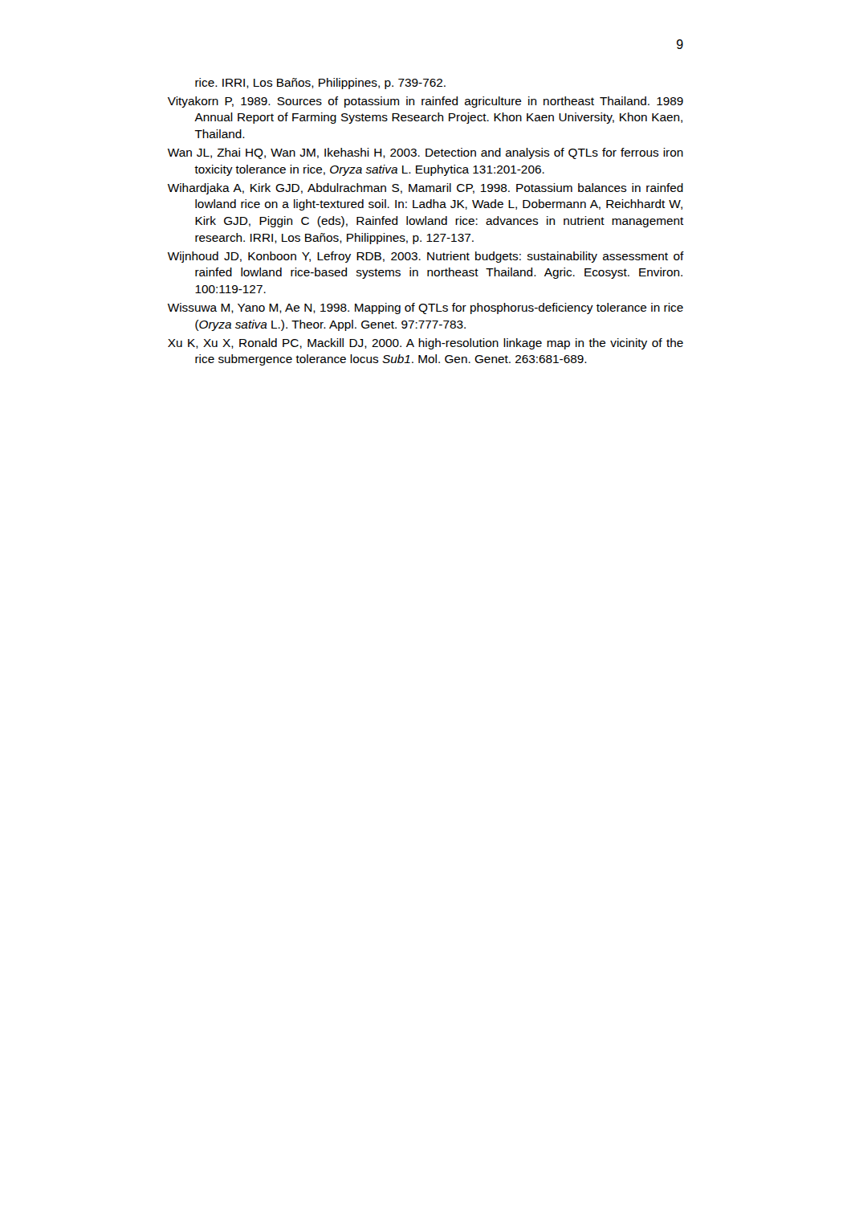9
rice. IRRI, Los Baños, Philippines, p. 739-762.
Vityakorn P, 1989. Sources of potassium in rainfed agriculture in northeast Thailand. 1989 Annual Report of Farming Systems Research Project. Khon Kaen University, Khon Kaen, Thailand.
Wan JL, Zhai HQ, Wan JM, Ikehashi H, 2003. Detection and analysis of QTLs for ferrous iron toxicity tolerance in rice, Oryza sativa L. Euphytica 131:201-206.
Wihardjaka A, Kirk GJD, Abdulrachman S, Mamaril CP, 1998. Potassium balances in rainfed lowland rice on a light-textured soil. In: Ladha JK, Wade L, Dobermann A, Reichhardt W, Kirk GJD, Piggin C (eds), Rainfed lowland rice: advances in nutrient management research. IRRI, Los Baños, Philippines, p. 127-137.
Wijnhoud JD, Konboon Y, Lefroy RDB, 2003. Nutrient budgets: sustainability assessment of rainfed lowland rice-based systems in northeast Thailand. Agric. Ecosyst. Environ. 100:119-127.
Wissuwa M, Yano M, Ae N, 1998. Mapping of QTLs for phosphorus-deficiency tolerance in rice (Oryza sativa L.). Theor. Appl. Genet. 97:777-783.
Xu K, Xu X, Ronald PC, Mackill DJ, 2000. A high-resolution linkage map in the vicinity of the rice submergence tolerance locus Sub1. Mol. Gen. Genet. 263:681-689.